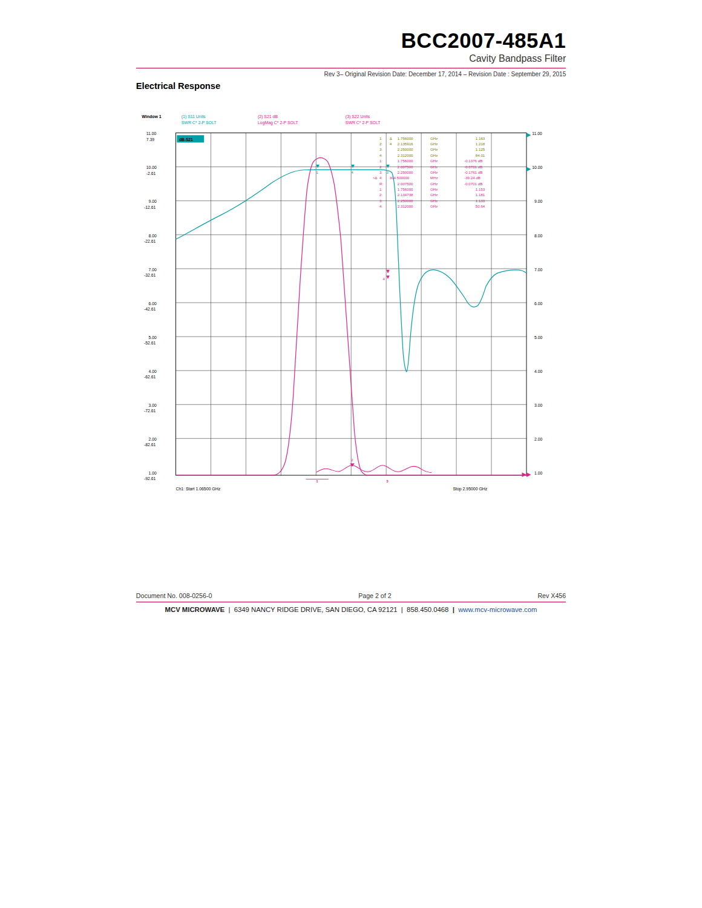BCC2007-485A1
Cavity Bandpass Filter
Rev 3– Original Revision Date: December 17, 2014 – Revision Date : September 29, 2015
Electrical Response
Window 1 (1) S11 Units SWR C* 2-P SOLT (2) S21 dB LogMag C* 2-P SOLT (3) S22 Units SWR C* 2-P SOLT 11.00 7.39 10.00 -2.61 9.00 -12.61 8.00 -22.61 7.00 -32.61 6.00 -42.61 5.00 -52.61 4.00 -62.61 3.00 -72.61 2.00 -82.61 1.00 -92.61 11.00 10.00 9.00 8.00 7.00 6.00 5.00 4.00 3.00 2.00 1.00 dB-S21 1: Δ 1.756000 GHz 1.163 2: 4 2.135916 GHz 1.218 3: 2.250000 GHz 1.125 4: 2.312000 GHz 84.01 1: 1.756000 GHz -0.1376 dB 2: 2.007500 GHz -0.0701 dB 3: 2.250000 GHz -0.1761 dB >Δ 4: 304.500000 MHz -39.24 dB R: 2.007500 GHz -0.0701 dB 1: 1.756000 GHz 1.153 2: 2.134738 GHz 1.181 3: 2.250000 GHz 1.133 4: 2.312000 GHz 50.64 1 4 3 4 2 1 3 Ch1: Start 1.06500 GHz Stop 2.95000 GHz
Document No. 008-0256-0 Page 2 of 2 Rev X456
MCV MICROWAVE | 6349 NANCY RIDGE DRIVE, SAN DIEGO, CA 92121 | 858.450.0468 | www.mcv-microwave.com